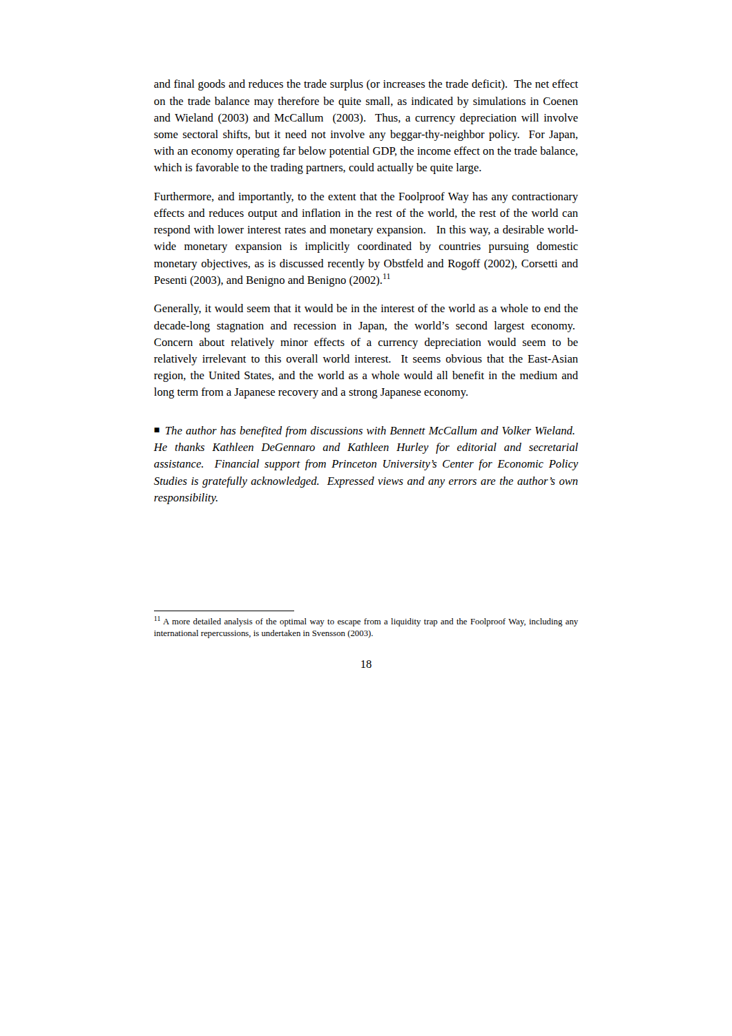and final goods and reduces the trade surplus (or increases the trade deficit). The net effect on the trade balance may therefore be quite small, as indicated by simulations in Coenen and Wieland (2003) and McCallum (2003). Thus, a currency depreciation will involve some sectoral shifts, but it need not involve any beggar-thy-neighbor policy. For Japan, with an economy operating far below potential GDP, the income effect on the trade balance, which is favorable to the trading partners, could actually be quite large.
Furthermore, and importantly, to the extent that the Foolproof Way has any contractionary effects and reduces output and inflation in the rest of the world, the rest of the world can respond with lower interest rates and monetary expansion. In this way, a desirable world-wide monetary expansion is implicitly coordinated by countries pursuing domestic monetary objectives, as is discussed recently by Obstfeld and Rogoff (2002), Corsetti and Pesenti (2003), and Benigno and Benigno (2002).11
Generally, it would seem that it would be in the interest of the world as a whole to end the decade-long stagnation and recession in Japan, the world’s second largest economy. Concern about relatively minor effects of a currency depreciation would seem to be relatively irrelevant to this overall world interest. It seems obvious that the East-Asian region, the United States, and the world as a whole would all benefit in the medium and long term from a Japanese recovery and a strong Japanese economy.
■The author has benefited from discussions with Bennett McCallum and Volker Wieland. He thanks Kathleen DeGennaro and Kathleen Hurley for editorial and secretarial assistance. Financial support from Princeton University’s Center for Economic Policy Studies is gratefully acknowledged. Expressed views and any errors are the author’s own responsibility.
11 A more detailed analysis of the optimal way to escape from a liquidity trap and the Foolproof Way, including any international repercussions, is undertaken in Svensson (2003).
18